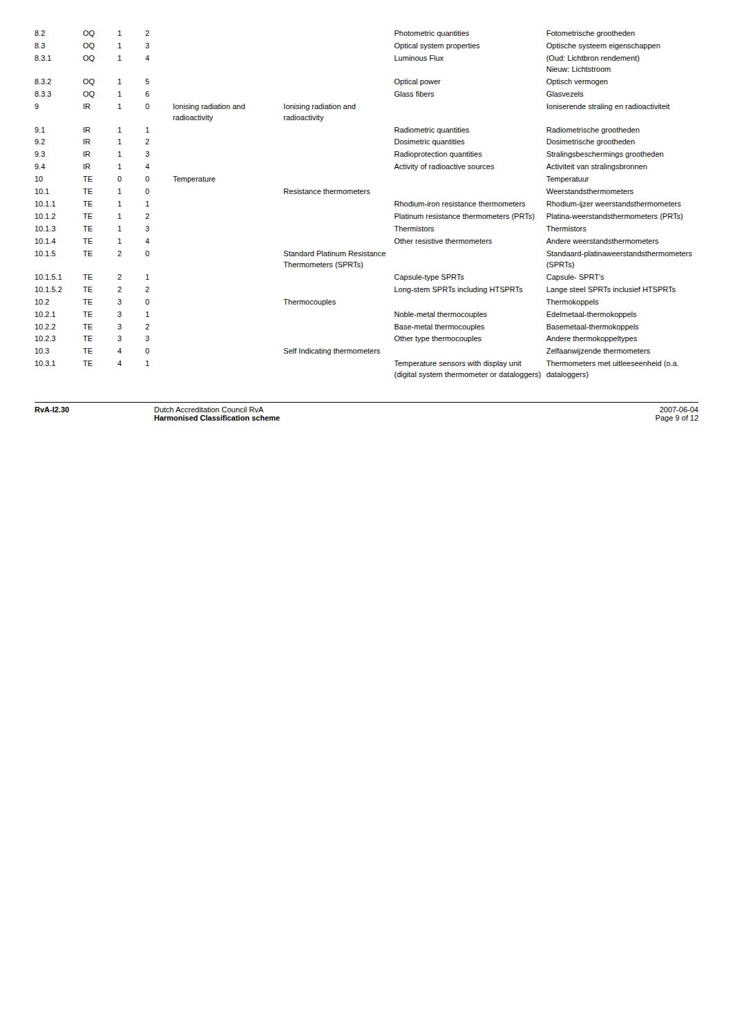| 8.2 | OQ | 1 | 2 | | | Photometric quantities | Fotometrische grootheden |
| 8.3 | OQ | 1 | 3 | | | Optical system properties | Optische systeem eigenschappen |
| 8.3.1 | OQ | 1 | 4 | | | Luminous Flux | (Oud: Lichtbron rendement) Nieuw: Lichtstroom |
| 8.3.2 | OQ | 1 | 5 | | | Optical power | Optisch vermogen |
| 8.3.3 | OQ | 1 | 6 | | | Glass fibers | Glasvezels |
| 9 | IR | 1 | 0 | Ionising radiation and radioactivity | Ionising radiation and radioactivity | | Ioniserende straling en radioactiviteit |
| 9.1 | IR | 1 | 1 | | | Radiometric quantities | Radiometrische grootheden |
| 9.2 | IR | 1 | 2 | | | Dosimetric quantities | Dosimetrische grootheden |
| 9.3 | IR | 1 | 3 | | | Radioprotection quantities | Stralingsbeschermings grootheden |
| 9.4 | IR | 1 | 4 | | | Activity of radioactive sources | Activiteit van stralingsbronnen |
| 10 | TE | 0 | 0 | Temperature | | | Temperatuur |
| 10.1 | TE | 1 | 0 | | Resistance thermometers | | Weerstandsthermometers |
| 10.1.1 | TE | 1 | 1 | | | Rhodium-iron resistance thermometers | Rhodium-ijzer weerstandsthermometers |
| 10.1.2 | TE | 1 | 2 | | | Platinum resistance thermometers (PRTs) | Platina-weerstandsthermometers (PRTs) |
| 10.1.3 | TE | 1 | 3 | | | Thermistors | Thermistors |
| 10.1.4 | TE | 1 | 4 | | | Other resistive thermometers | Andere weerstandsthermometers |
| 10.1.5 | TE | 2 | 0 | | Standard Platinum Resistance Thermometers (SPRTs) | | Standaard-platinaweerstandsthermometers (SPRTs) |
| 10.1.5.1 | TE | 2 | 1 | | | Capsule-type SPRTs | Capsule- SPRT's |
| 10.1.5.2 | TE | 2 | 2 | | | Long-stem SPRTs including HTSPRTs | Lange steel SPRTs inclusief HTSPRTs |
| 10.2 | TE | 3 | 0 | | Thermocouples | | Thermokoppels |
| 10.2.1 | TE | 3 | 1 | | | Noble-metal thermocouples | Edelmetaal-thermokoppels |
| 10.2.2 | TE | 3 | 2 | | | Base-metal thermocouples | Basemetaal-thermokoppels |
| 10.2.3 | TE | 3 | 3 | | | Other type thermocouples | Andere thermokoppeltypes |
| 10.3 | TE | 4 | 0 | | Self Indicating thermometers | | Zelfaanwijzende thermometers |
| 10.3.1 | TE | 4 | 1 | | | Temperature sensors with display unit (digital system thermometer or dataloggers) | Thermometers met uitleeseenheid (o.a. dataloggers) |
| RvA-I2.30 | Dutch Accreditation Council RvA | 2007-06-04 |
| | Harmonised Classification scheme | Page 9 of 12 |